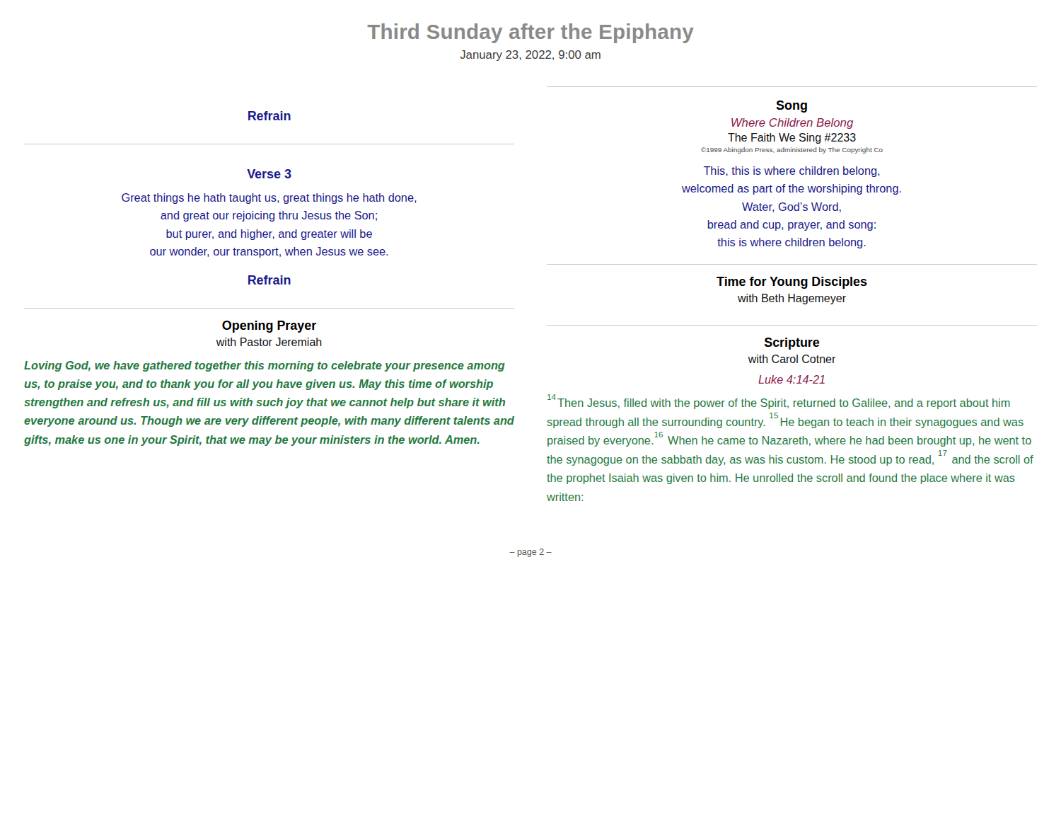Third Sunday after the Epiphany
January 23, 2022, 9:00 am
Refrain
Verse 3
Great things he hath taught us, great things he hath done,
and great our rejoicing thru Jesus the Son;
but purer, and higher, and greater will be
our wonder, our transport, when Jesus we see.
Refrain
Opening Prayer
with Pastor Jeremiah
Loving God, we have gathered together this morning to celebrate your presence among us, to praise you, and to thank you for all you have given us. May this time of worship strengthen and refresh us, and fill us with such joy that we cannot help but share it with everyone around us. Though we are very different people, with many different talents and gifts, make us one in your Spirit, that we may be your ministers in the world. Amen.
Song
Where Children Belong
The Faith We Sing #2233
©1999 Abingdon Press, administered by The Copyright Co
This, this is where children belong,
welcomed as part of the worshiping throng.
Water, God’s Word,
bread and cup, prayer, and song:
this is where children belong.
Time for Young Disciples
with Beth Hagemeyer
Scripture
with Carol Cotner
Luke 4:14-21
14Then Jesus, filled with the power of the Spirit, returned to Galilee, and a report about him spread through all the surrounding country. 15He began to teach in their synagogues and was praised by everyone.16 When he came to Nazareth, where he had been brought up, he went to the synagogue on the sabbath day, as was his custom. He stood up to read, 17 and the scroll of the prophet Isaiah was given to him. He unrolled the scroll and found the place where it was written:
– page 2 –